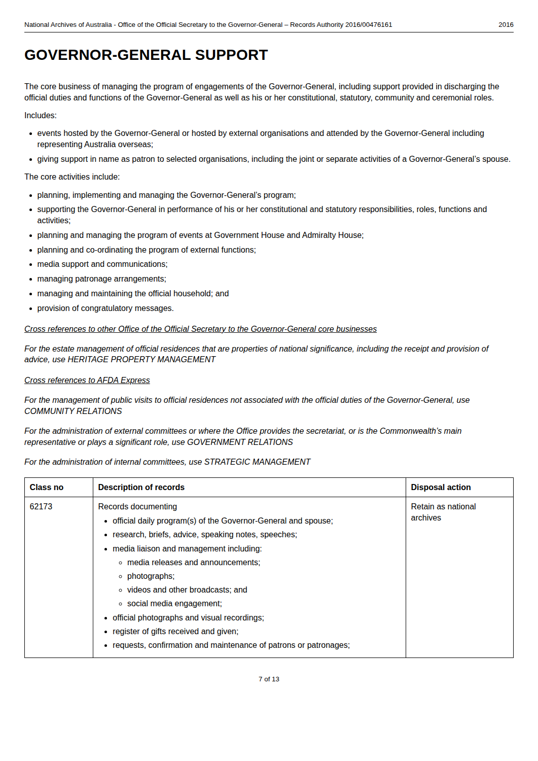National Archives of Australia - Office of the Official Secretary to the Governor-General – Records Authority 2016/00476161
2016
GOVERNOR-GENERAL SUPPORT
The core business of managing the program of engagements of the Governor-General, including support provided in discharging the official duties and functions of the Governor-General as well as his or her constitutional, statutory, community and ceremonial roles.
Includes:
events hosted by the Governor-General or hosted by external organisations and attended by the Governor-General including representing Australia overseas;
giving support in name as patron to selected organisations, including the joint or separate activities of a Governor-General’s spouse.
The core activities include:
planning, implementing and managing the Governor-General’s program;
supporting the Governor-General in performance of his or her constitutional and statutory responsibilities, roles, functions and activities;
planning and managing the program of events at Government House and Admiralty House;
planning and co-ordinating the program of external functions;
media support and communications;
managing patronage arrangements;
managing and maintaining the official household; and
provision of congratulatory messages.
Cross references to other Office of the Official Secretary to the Governor-General core businesses
For the estate management of official residences that are properties of national significance, including the receipt and provision of advice, use HERITAGE PROPERTY MANAGEMENT
Cross references to AFDA Express
For the management of public visits to official residences not associated with the official duties of the Governor-General, use COMMUNITY RELATIONS
For the administration of external committees or where the Office provides the secretariat, or is the Commonwealth’s main representative or plays a significant role, use GOVERNMENT RELATIONS
For the administration of internal committees, use STRATEGIC MANAGEMENT
| Class no | Description of records | Disposal action |
| --- | --- | --- |
| 62173 | Records documenting official daily program(s) of the Governor-General and spouse; research, briefs, advice, speaking notes, speeches; media liaison and management including: media releases and announcements; photographs; videos and other broadcasts; and social media engagement; official photographs and visual recordings; register of gifts received and given; requests, confirmation and maintenance of patrons or patronages; | Retain as national archives |
7 of 13